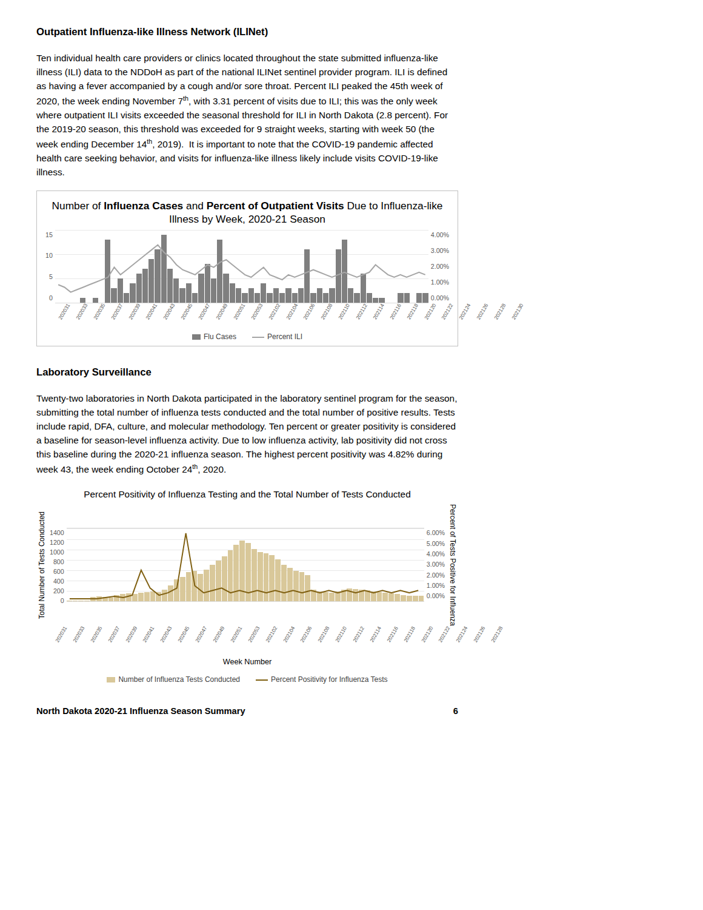Outpatient Influenza-like Illness Network (ILINet)
Ten individual health care providers or clinics located throughout the state submitted influenza-like illness (ILI) data to the NDDoH as part of the national ILINet sentinel provider program. ILI is defined as having a fever accompanied by a cough and/or sore throat. Percent ILI peaked the 45th week of 2020, the week ending November 7th, with 3.31 percent of visits due to ILI; this was the only week where outpatient ILI visits exceeded the seasonal threshold for ILI in North Dakota (2.8 percent). For the 2019-20 season, this threshold was exceeded for 9 straight weeks, starting with week 50 (the week ending December 14th, 2019). It is important to note that the COVID-19 pandemic affected health care seeking behavior, and visits for influenza-like illness likely include visits COVID-19-like illness.
Number of Influenza Cases and Percent of Outpatient Visits Due to Influenza-like Illness by Week, 2020-21 Season
15
10
5
0
4.00%
3.00%
2.00%
1.00%
0.00%
202031202033202035202037202039 202041202043202045202047202049 202051202053202102202104202106 202108202110202112202114202116 202118202120202122202124202126 202128202130
Flu Cases Percent ILI
Laboratory Surveillance
Twenty-two laboratories in North Dakota participated in the laboratory sentinel program for the season, submitting the total number of influenza tests conducted and the total number of positive results. Tests include rapid, DFA, culture, and molecular methodology. Ten percent or greater positivity is considered a baseline for season-level influenza activity. Due to low influenza activity, lab positivity did not cross this baseline during the 2020-21 influenza season. The highest percent positivity was 4.82% during week 43, the week ending October 24th, 2020.
Percent Positivity of Influenza Testing and the Total Number of Tests Conducted
Total Number of Tests Conducted
1400
1200
1000
800
600
400
200
0
6.00%
5.00%
4.00%
3.00%
2.00%
1.00%
0.00%
Percent of Tests Positive for Influenza
202031202033202035202037202039 202041202043202045202047202049 202051202053202102202104202106 202108202110202112202114202116 202118202120202122202124202126 202128
Week Number
Number of Influenza Tests Conducted Percent Positivity for Influenza Tests
North Dakota 2020-21 Influenza Season Summary 6